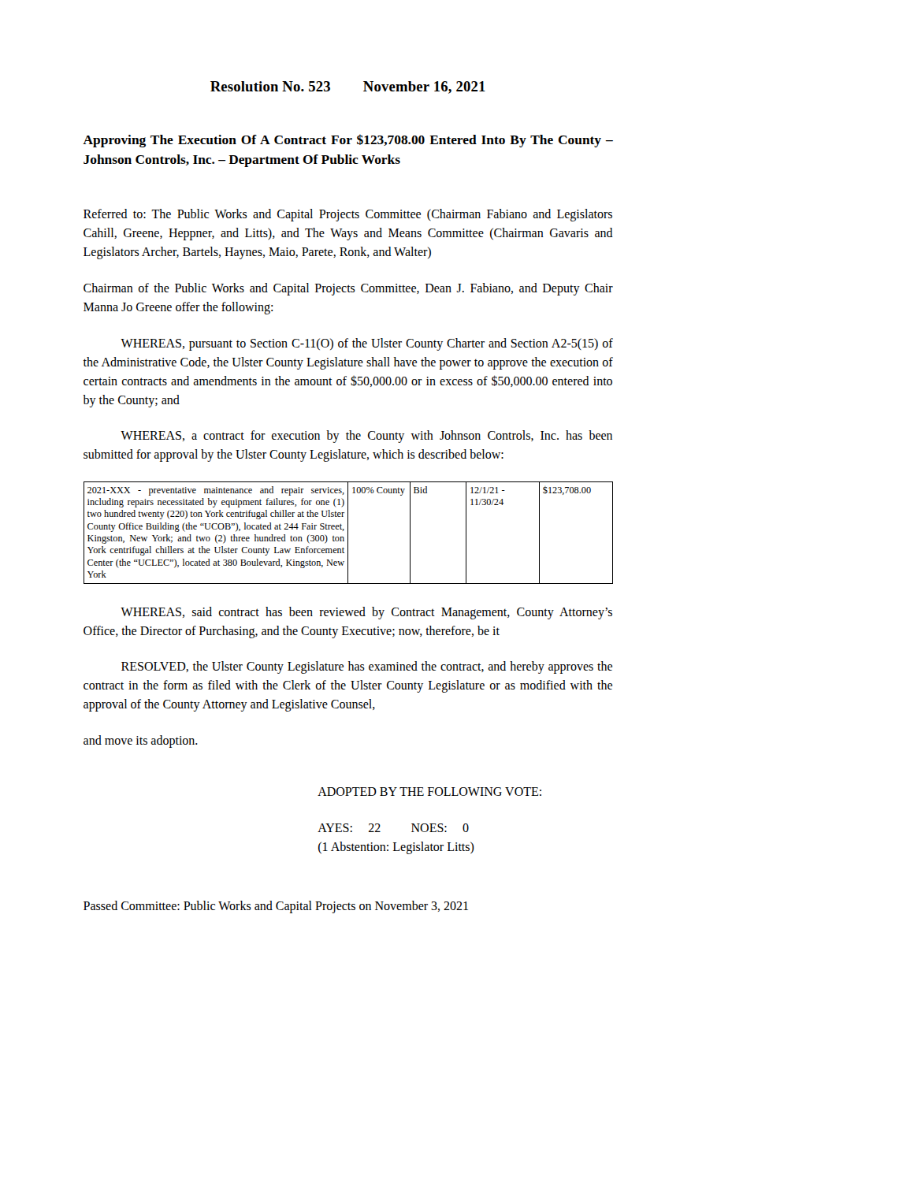Resolution No. 523 November 16, 2021
Approving The Execution Of A Contract For $123,708.00 Entered Into By The County – Johnson Controls, Inc. – Department Of Public Works
Referred to: The Public Works and Capital Projects Committee (Chairman Fabiano and Legislators Cahill, Greene, Heppner, and Litts), and The Ways and Means Committee (Chairman Gavaris and Legislators Archer, Bartels, Haynes, Maio, Parete, Ronk, and Walter)
Chairman of the Public Works and Capital Projects Committee, Dean J. Fabiano, and Deputy Chair Manna Jo Greene offer the following:
WHEREAS, pursuant to Section C-11(O) of the Ulster County Charter and Section A2-5(15) of the Administrative Code, the Ulster County Legislature shall have the power to approve the execution of certain contracts and amendments in the amount of $50,000.00 or in excess of $50,000.00 entered into by the County; and
WHEREAS, a contract for execution by the County with Johnson Controls, Inc. has been submitted for approval by the Ulster County Legislature, which is described below:
| 2021-XXX - preventative maintenance and repair services, including repairs necessitated by equipment failures, for one (1) two hundred twenty (220) ton York centrifugal chiller at the Ulster County Office Building (the “UCOB”), located at 244 Fair Street, Kingston, New York; and two (2) three hundred ton (300) ton York centrifugal chillers at the Ulster County Law Enforcement Center (the “UCLEC”), located at 380 Boulevard, Kingston, New York | 100% County | Bid | 12/1/21 - 11/30/24 | $123,708.00 |
WHEREAS, said contract has been reviewed by Contract Management, County Attorney’s Office, the Director of Purchasing, and the County Executive; now, therefore, be it
RESOLVED, the Ulster County Legislature has examined the contract, and hereby approves the contract in the form as filed with the Clerk of the Ulster County Legislature or as modified with the approval of the County Attorney and Legislative Counsel,
and move its adoption.
ADOPTED BY THE FOLLOWING VOTE:
AYES: 22 NOES: 0
(1 Abstention: Legislator Litts)
Passed Committee: Public Works and Capital Projects on November 3, 2021